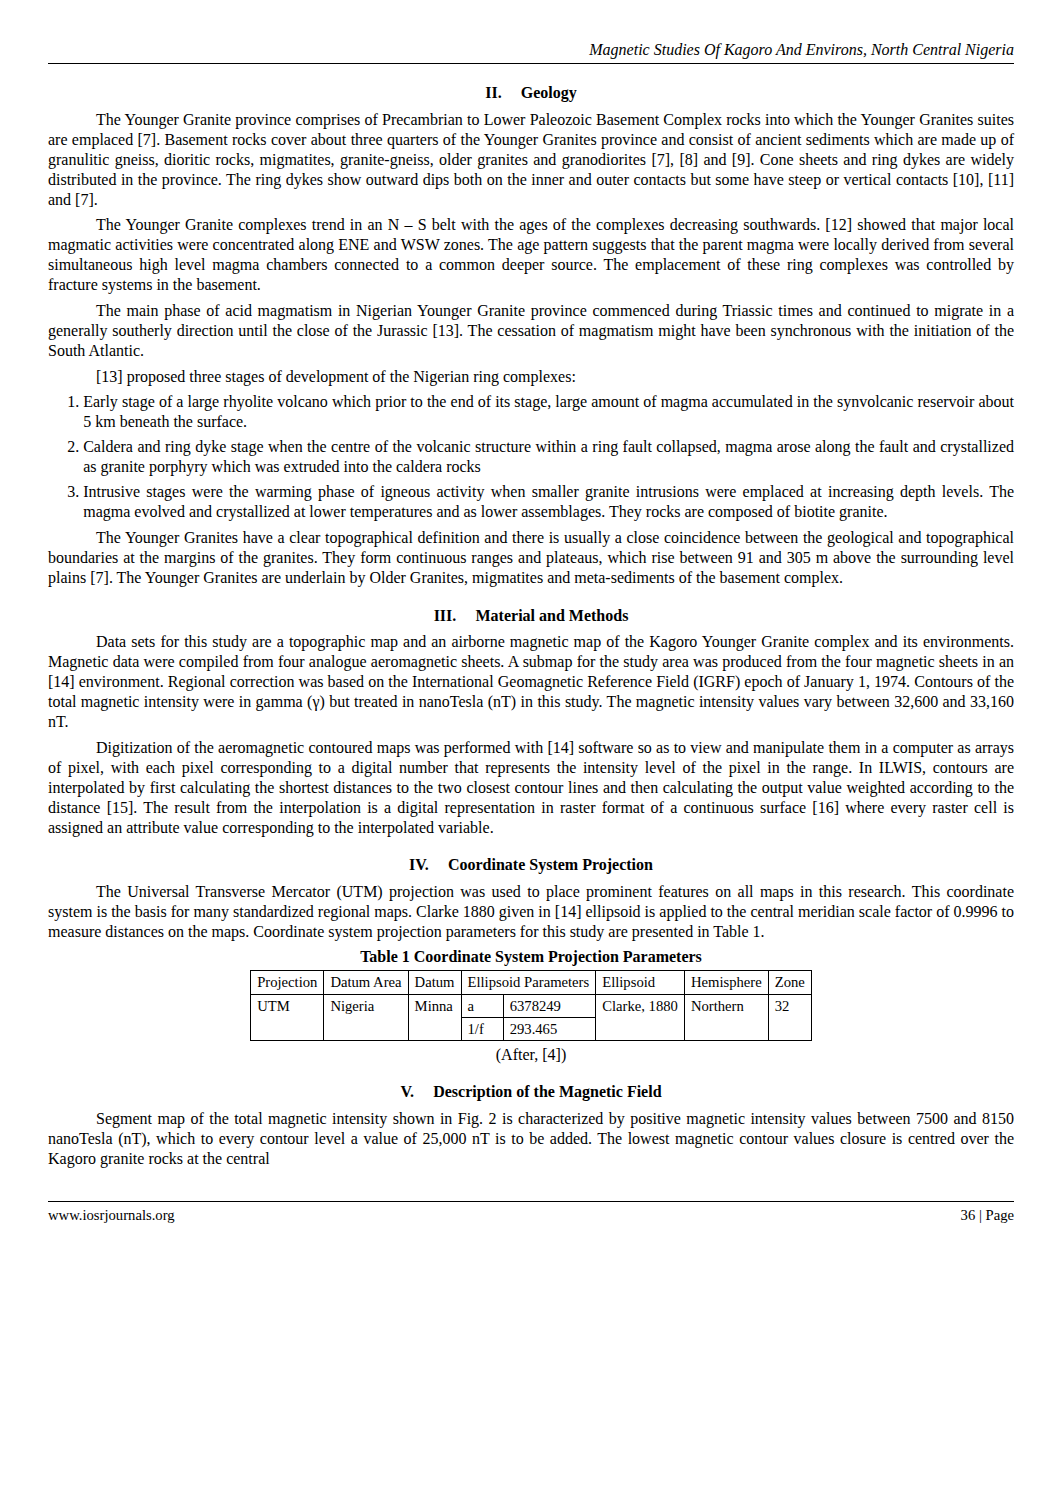Magnetic Studies Of Kagoro And Environs, North Central Nigeria
II. Geology
The Younger Granite province comprises of Precambrian to Lower Paleozoic Basement Complex rocks into which the Younger Granites suites are emplaced [7]. Basement rocks cover about three quarters of the Younger Granites province and consist of ancient sediments which are made up of granulitic gneiss, dioritic rocks, migmatites, granite-gneiss, older granites and granodiorites [7], [8] and [9]. Cone sheets and ring dykes are widely distributed in the province. The ring dykes show outward dips both on the inner and outer contacts but some have steep or vertical contacts [10], [11] and [7].
The Younger Granite complexes trend in an N – S belt with the ages of the complexes decreasing southwards. [12] showed that major local magmatic activities were concentrated along ENE and WSW zones. The age pattern suggests that the parent magma were locally derived from several simultaneous high level magma chambers connected to a common deeper source. The emplacement of these ring complexes was controlled by fracture systems in the basement.
The main phase of acid magmatism in Nigerian Younger Granite province commenced during Triassic times and continued to migrate in a generally southerly direction until the close of the Jurassic [13]. The cessation of magmatism might have been synchronous with the initiation of the South Atlantic.
[13] proposed three stages of development of the Nigerian ring complexes:
Early stage of a large rhyolite volcano which prior to the end of its stage, large amount of magma accumulated in the synvolcanic reservoir about 5 km beneath the surface.
Caldera and ring dyke stage when the centre of the volcanic structure within a ring fault collapsed, magma arose along the fault and crystallized as granite porphyry which was extruded into the caldera rocks
Intrusive stages were the warming phase of igneous activity when smaller granite intrusions were emplaced at increasing depth levels. The magma evolved and crystallized at lower temperatures and as lower assemblages. They rocks are composed of biotite granite.
The Younger Granites have a clear topographical definition and there is usually a close coincidence between the geological and topographical boundaries at the margins of the granites. They form continuous ranges and plateaus, which rise between 91 and 305 m above the surrounding level plains [7]. The Younger Granites are underlain by Older Granites, migmatites and meta-sediments of the basement complex.
III. Material and Methods
Data sets for this study are a topographic map and an airborne magnetic map of the Kagoro Younger Granite complex and its environments. Magnetic data were compiled from four analogue aeromagnetic sheets. A submap for the study area was produced from the four magnetic sheets in an [14] environment. Regional correction was based on the International Geomagnetic Reference Field (IGRF) epoch of January 1, 1974. Contours of the total magnetic intensity were in gamma (γ) but treated in nanoTesla (nT) in this study. The magnetic intensity values vary between 32,600 and 33,160 nT.
Digitization of the aeromagnetic contoured maps was performed with [14] software so as to view and manipulate them in a computer as arrays of pixel, with each pixel corresponding to a digital number that represents the intensity level of the pixel in the range. In ILWIS, contours are interpolated by first calculating the shortest distances to the two closest contour lines and then calculating the output value weighted according to the distance [15]. The result from the interpolation is a digital representation in raster format of a continuous surface [16] where every raster cell is assigned an attribute value corresponding to the interpolated variable.
IV. Coordinate System Projection
The Universal Transverse Mercator (UTM) projection was used to place prominent features on all maps in this research. This coordinate system is the basis for many standardized regional maps. Clarke 1880 given in [14] ellipsoid is applied to the central meridian scale factor of 0.9996 to measure distances on the maps. Coordinate system projection parameters for this study are presented in Table 1.
Table 1 Coordinate System Projection Parameters
| Projection | Datum Area | Datum | Ellipsoid Parameters | Ellipsoid | Hemisphere | Zone |
| --- | --- | --- | --- | --- | --- | --- |
| UTM | Nigeria | Minna | a | 6378249 | Clarke, 1880 | Northern | 32 |
| 1/f | 293.465 |
(After, [4])
V. Description of the Magnetic Field
Segment map of the total magnetic intensity shown in Fig. 2 is characterized by positive magnetic intensity values between 7500 and 8150 nanoTesla (nT), which to every contour level a value of 25,000 nT is to be added. The lowest magnetic contour values closure is centred over the Kagoro granite rocks at the central
www.iosrjournals.org 36 | Page